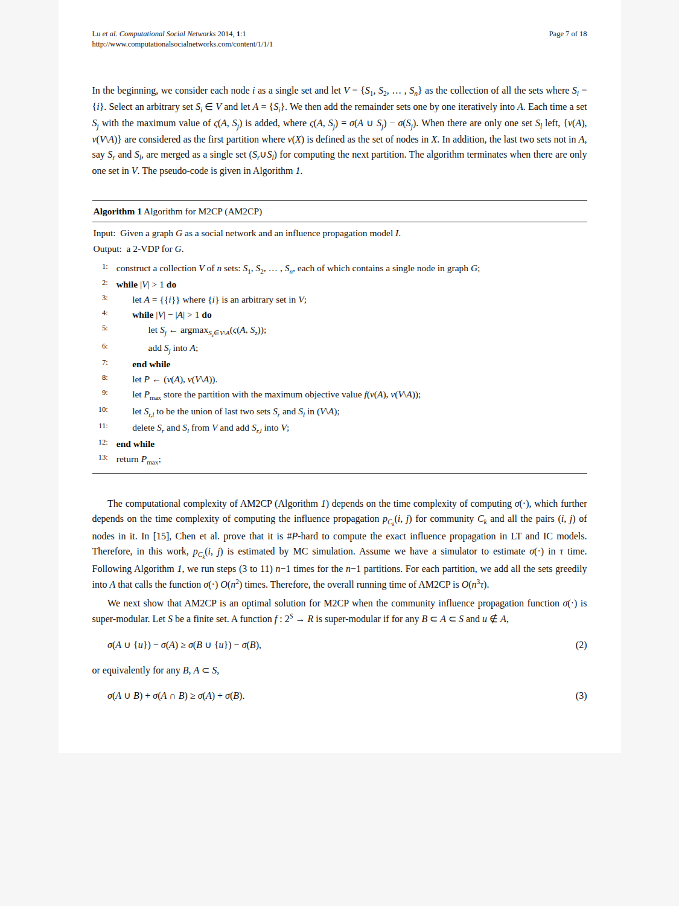Lu et al. Computational Social Networks 2014, 1:1
http://www.computationalsocialnetworks.com/content/1/1/1
Page 7 of 18
In the beginning, we consider each node i as a single set and let V = {S1, S2, … , Sn} as the collection of all the sets where Si = {i}. Select an arbitrary set Si ∈ V and let A = {Si}. We then add the remainder sets one by one iteratively into A. Each time a set Sj with the maximum value of ς(A, Sj) is added, where ς(A, Sj) = σ(A ∪ Sj) − σ(Sj). When there are only one set Sl left, {ν(A), ν(V\A)} are considered as the first partition where ν(X) is defined as the set of nodes in X. In addition, the last two sets not in A, say Sr and Sl, are merged as a single set (Sr∪Sl) for computing the next partition. The algorithm terminates when there are only one set in V. The pseudo-code is given in Algorithm 1.
Algorithm 1 Algorithm for M2CP (AM2CP)
Input: Given a graph G as a social network and an influence propagation model I.
Output: a 2-VDP for G.
construct a collection V of n sets: S1, S2, … , Sn, each of which contains a single node in graph G;
while |V| > 1 do
let A = {{i}} where {i} is an arbitrary set in V;
while |V| − |A| > 1 do
let Sj ← argmaxSz∈V\A(ς(A, Sz));
add Sj into A;
end while
let P ← (ν(A), ν(V\A)).
let Pmax store the partition with the maximum objective value f(ν(A), ν(V\A));
let Sr,l to be the union of last two sets Sr and Sl in (V\A);
delete Sr and Sl from V and add Sr,l into V;
end while
return Pmax;
The computational complexity of AM2CP (Algorithm 1) depends on the time complexity of computing σ(·), which further depends on the time complexity of computing the influence propagation pCk(i, j) for community Ck and all the pairs (i, j) of nodes in it. In [15], Chen et al. prove that it is #P-hard to compute the exact influence propagation in LT and IC models. Therefore, in this work, pCk(i, j) is estimated by MC simulation. Assume we have a simulator to estimate σ(·) in τ time. Following Algorithm 1, we run steps (3 to 11) n−1 times for the n−1 partitions. For each partition, we add all the sets greedily into A that calls the function σ(·) O(n2) times. Therefore, the overall running time of AM2CP is O(n3τ).
We next show that AM2CP is an optimal solution for M2CP when the community influence propagation function σ(·) is super-modular. Let S be a finite set. A function f : 2S → R is super-modular if for any B ⊂ A ⊂ S and u ∉ A,
σ(A ∪ {u}) − σ(A) ≥ σ(B ∪ {u}) − σ(B), (2)
or equivalently for any B, A ⊂ S,
σ(A ∪ B) + σ(A ∩ B) ≥ σ(A) + σ(B). (3)